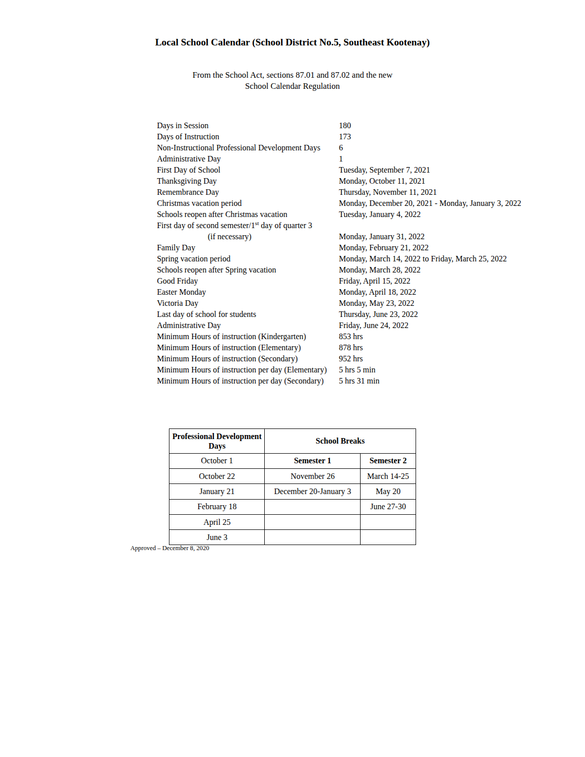Local School Calendar (School District No.5, Southeast Kootenay)
From the School Act, sections 87.01 and 87.02 and the new
School Calendar Regulation
| Days in Session | 180 |
| Days of Instruction | 173 |
| Non-Instructional Professional Development Days | 6 |
| Administrative Day | 1 |
| First Day of School | Tuesday, September 7, 2021 |
| Thanksgiving Day | Monday, October 11, 2021 |
| Remembrance Day | Thursday, November 11, 2021 |
| Christmas vacation period | Monday, December 20, 2021 - Monday, January 3, 2022 |
| Schools reopen after Christmas vacation | Tuesday, January 4, 2022 |
| First day of second semester/1 st day of quarter 3 | |
| (if necessary) | Monday, January 31, 2022 |
| Family Day | Monday, February 21, 2022 |
| Spring vacation period | Monday, March 14, 2022 to Friday, March 25, 2022 |
| Schools reopen after Spring vacation | Monday, March 28, 2022 |
| Good Friday | Friday, April 15, 2022 |
| Easter Monday | Monday, April 18, 2022 |
| Victoria Day | Monday, May 23, 2022 |
| Last day of school for students | Thursday, June 23, 2022 |
| Administrative Day | Friday, June 24, 2022 |
| Minimum Hours of instruction (Kindergarten) | 853 hrs |
| Minimum Hours of instruction (Elementary) | 878 hrs |
| Minimum Hours of instruction (Secondary) | 952 hrs |
| Minimum Hours of instruction per day (Elementary) | 5 hrs 5 min |
| Minimum Hours of instruction per day (Secondary) | 5 hrs 31 min |
| Professional Development Days | School Breaks |
| --- | --- |
| October 1 | Semester 1 | Semester 2 |
| October 22 | November 26 | March 14-25 |
| January 21 | December 20-January 3 | May 20 |
| February 18 | | June 27-30 |
| April 25 | | |
| June 3 | | |
Approved – December 8, 2020